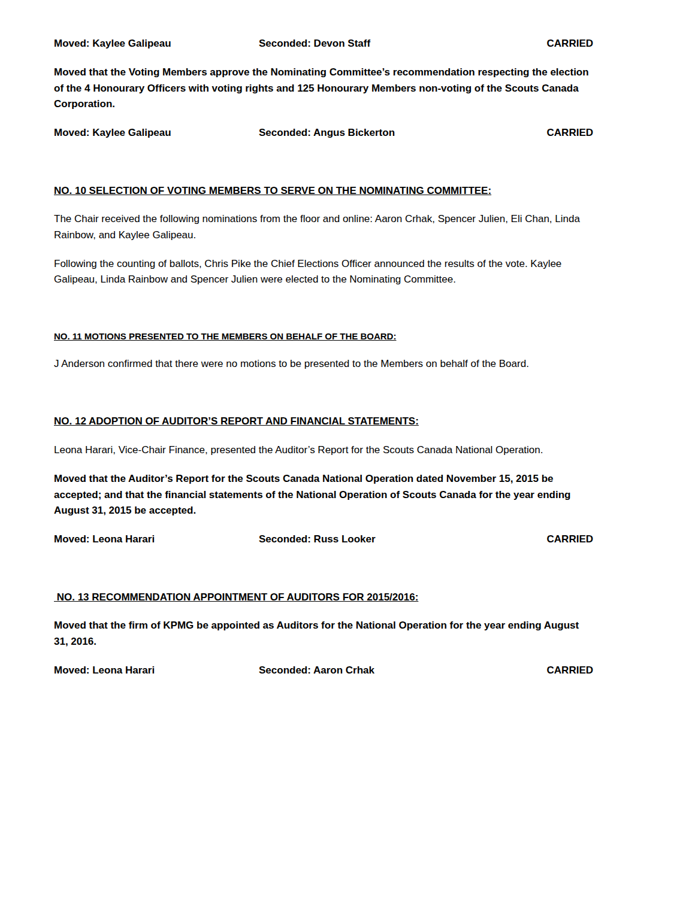Moved: Kaylee Galipeau Seconded: Devon Staff CARRIED
Moved that the Voting Members approve the Nominating Committee’s recommendation respecting the election of the 4 Honourary Officers with voting rights and 125 Honourary Members non-voting of the Scouts Canada Corporation.
Moved: Kaylee Galipeau Seconded: Angus Bickerton CARRIED
NO. 10 SELECTION OF VOTING MEMBERS TO SERVE ON THE NOMINATING COMMITTEE:
The Chair received the following nominations from the floor and online: Aaron Crhak, Spencer Julien, Eli Chan, Linda Rainbow, and Kaylee Galipeau.
Following the counting of ballots, Chris Pike the Chief Elections Officer announced the results of the vote. Kaylee Galipeau, Linda Rainbow and Spencer Julien were elected to the Nominating Committee.
NO. 11 MOTIONS PRESENTED TO THE MEMBERS ON BEHALF OF THE BOARD:
J Anderson confirmed that there were no motions to be presented to the Members on behalf of the Board.
NO. 12 ADOPTION OF AUDITOR’S REPORT AND FINANCIAL STATEMENTS:
Leona Harari, Vice-Chair Finance, presented the Auditor’s Report for the Scouts Canada National Operation.
Moved that the Auditor’s Report for the Scouts Canada National Operation dated November 15, 2015 be accepted; and that the financial statements of the National Operation of Scouts Canada for the year ending August 31, 2015 be accepted.
Moved: Leona Harari Seconded: Russ Looker CARRIED
NO. 13 RECOMMENDATION APPOINTMENT OF AUDITORS FOR 2015/2016:
Moved that the firm of KPMG be appointed as Auditors for the National Operation for the year ending August 31, 2016.
Moved: Leona Harari Seconded: Aaron Crhak CARRIED